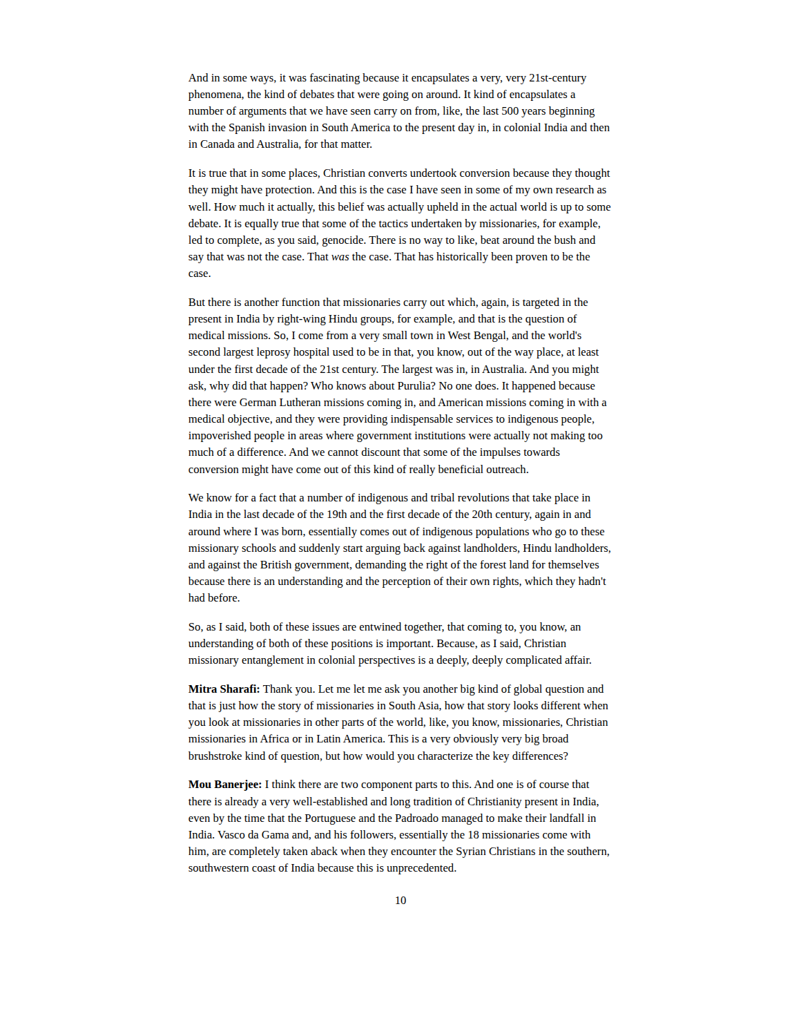And in some ways, it was fascinating because it encapsulates a very, very 21st-century phenomena, the kind of debates that were going on around. It kind of encapsulates a number of arguments that we have seen carry on from, like, the last 500 years beginning with the Spanish invasion in South America to the present day in, in colonial India and then in Canada and Australia, for that matter.
It is true that in some places, Christian converts undertook conversion because they thought they might have protection. And this is the case I have seen in some of my own research as well. How much it actually, this belief was actually upheld in the actual world is up to some debate. It is equally true that some of the tactics undertaken by missionaries, for example, led to complete, as you said, genocide. There is no way to like, beat around the bush and say that was not the case. That was the case. That has historically been proven to be the case.
But there is another function that missionaries carry out which, again, is targeted in the present in India by right-wing Hindu groups, for example, and that is the question of medical missions. So, I come from a very small town in West Bengal, and the world's second largest leprosy hospital used to be in that, you know, out of the way place, at least under the first decade of the 21st century. The largest was in, in Australia. And you might ask, why did that happen? Who knows about Purulia? No one does. It happened because there were German Lutheran missions coming in, and American missions coming in with a medical objective, and they were providing indispensable services to indigenous people, impoverished people in areas where government institutions were actually not making too much of a difference. And we cannot discount that some of the impulses towards conversion might have come out of this kind of really beneficial outreach.
We know for a fact that a number of indigenous and tribal revolutions that take place in India in the last decade of the 19th and the first decade of the 20th century, again in and around where I was born, essentially comes out of indigenous populations who go to these missionary schools and suddenly start arguing back against landholders, Hindu landholders, and against the British government, demanding the right of the forest land for themselves because there is an understanding and the perception of their own rights, which they hadn't had before.
So, as I said, both of these issues are entwined together, that coming to, you know, an understanding of both of these positions is important. Because, as I said, Christian missionary entanglement in colonial perspectives is a deeply, deeply complicated affair.
Mitra Sharafi: Thank you. Let me let me ask you another big kind of global question and that is just how the story of missionaries in South Asia, how that story looks different when you look at missionaries in other parts of the world, like, you know, missionaries, Christian missionaries in Africa or in Latin America. This is a very obviously very big broad brushstroke kind of question, but how would you characterize the key differences?
Mou Banerjee: I think there are two component parts to this. And one is of course that there is already a very well-established and long tradition of Christianity present in India, even by the time that the Portuguese and the Padroado managed to make their landfall in India. Vasco da Gama and, and his followers, essentially the 18 missionaries come with him, are completely taken aback when they encounter the Syrian Christians in the southern, southwestern coast of India because this is unprecedented.
10